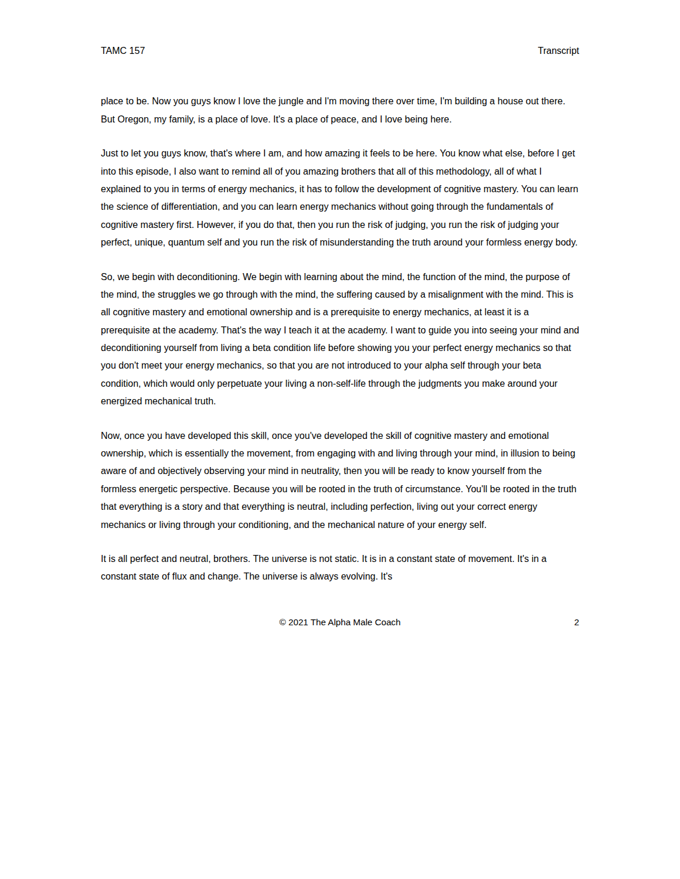TAMC 157 Transcript
place to be. Now you guys know I love the jungle and I'm moving there over time, I'm building a house out there. But Oregon, my family, is a place of love. It's a place of peace, and I love being here.
Just to let you guys know, that's where I am, and how amazing it feels to be here. You know what else, before I get into this episode, I also want to remind all of you amazing brothers that all of this methodology, all of what I explained to you in terms of energy mechanics, it has to follow the development of cognitive mastery. You can learn the science of differentiation, and you can learn energy mechanics without going through the fundamentals of cognitive mastery first. However, if you do that, then you run the risk of judging, you run the risk of judging your perfect, unique, quantum self and you run the risk of misunderstanding the truth around your formless energy body.
So, we begin with deconditioning. We begin with learning about the mind, the function of the mind, the purpose of the mind, the struggles we go through with the mind, the suffering caused by a misalignment with the mind. This is all cognitive mastery and emotional ownership and is a prerequisite to energy mechanics, at least it is a prerequisite at the academy. That's the way I teach it at the academy. I want to guide you into seeing your mind and deconditioning yourself from living a beta condition life before showing you your perfect energy mechanics so that you don't meet your energy mechanics, so that you are not introduced to your alpha self through your beta condition, which would only perpetuate your living a non-self-life through the judgments you make around your energized mechanical truth.
Now, once you have developed this skill, once you've developed the skill of cognitive mastery and emotional ownership, which is essentially the movement, from engaging with and living through your mind, in illusion to being aware of and objectively observing your mind in neutrality, then you will be ready to know yourself from the formless energetic perspective. Because you will be rooted in the truth of circumstance. You'll be rooted in the truth that everything is a story and that everything is neutral, including perfection, living out your correct energy mechanics or living through your conditioning, and the mechanical nature of your energy self.
It is all perfect and neutral, brothers. The universe is not static. It is in a constant state of movement. It's in a constant state of flux and change. The universe is always evolving. It's
© 2021 The Alpha Male Coach 2